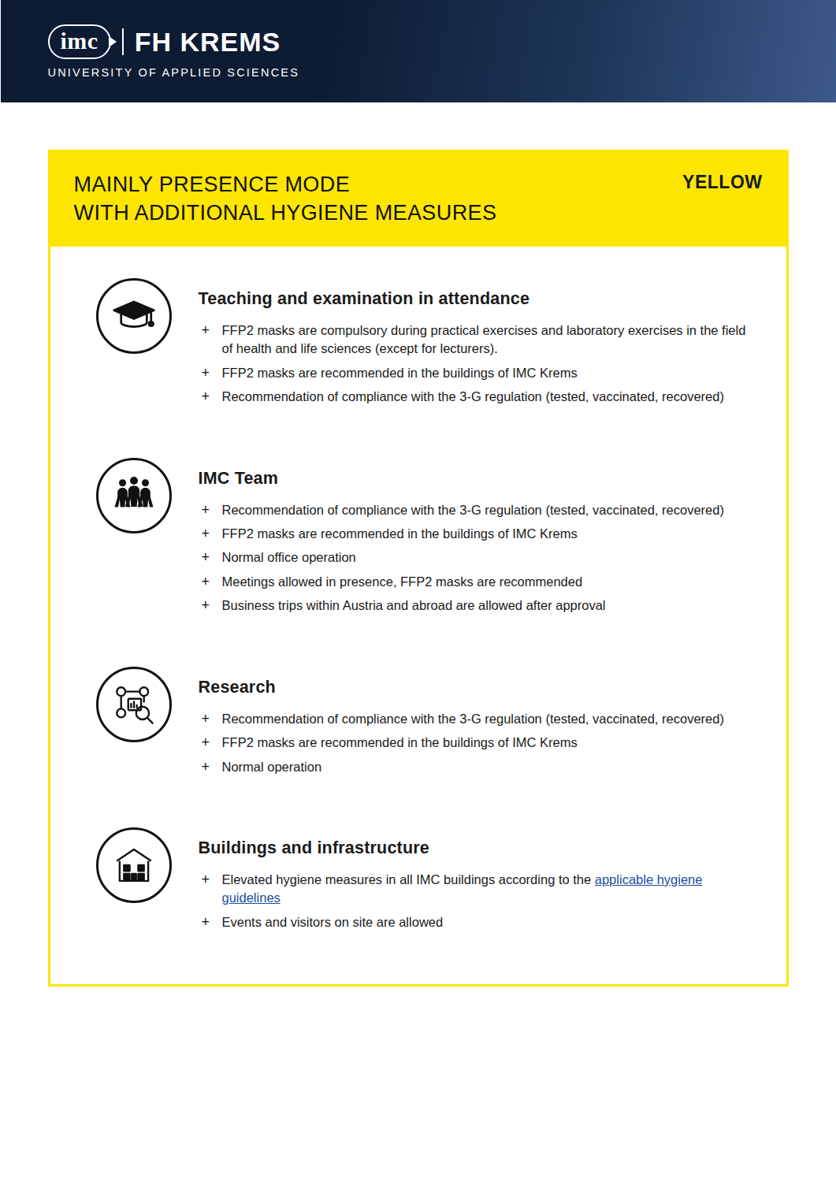imc FH KREMS
UNIVERSITY OF APPLIED SCIENCES
Mainly presence mode
with additional hygiene measures
YELLOW
Teaching and examination in attendance
FFP2 masks are compulsory during practical exercises and laboratory exercises in the field of health and life sciences (except for lecturers).
FFP2 masks are recommended in the buildings of IMC Krems
Recommendation of compliance with the 3-G regulation (tested, vaccinated, recovered)
IMC Team
Recommendation of compliance with the 3-G regulation (tested, vaccinated, recovered)
FFP2 masks are recommended in the buildings of IMC Krems
Normal office operation
Meetings allowed in presence, FFP2 masks are recommended
Business trips within Austria and abroad are allowed after approval
Research
Recommendation of compliance with the 3-G regulation (tested, vaccinated, recovered)
FFP2 masks are recommended in the buildings of IMC Krems
Normal operation
Buildings and infrastructure
Elevated hygiene measures in all IMC buildings according to the applicable hygiene guidelines
Events and visitors on site are allowed